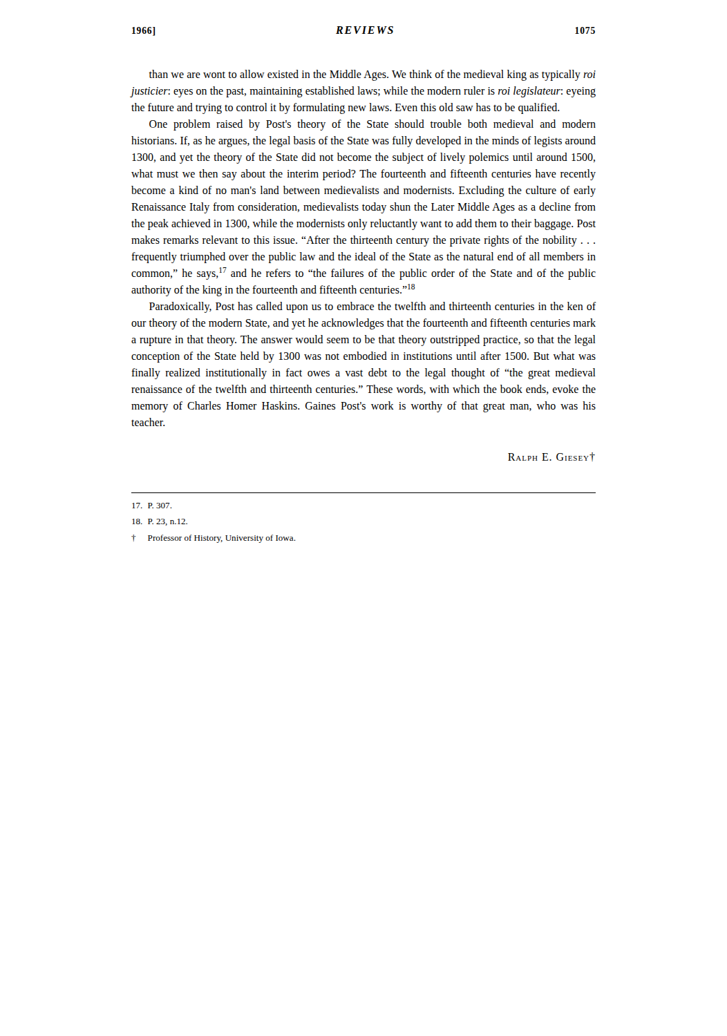1966] REVIEWS 1075
than we are wont to allow existed in the Middle Ages. We think of the medieval king as typically roi justicier: eyes on the past, maintaining established laws; while the modern ruler is roi legislateur: eyeing the future and trying to control it by formulating new laws. Even this old saw has to be qualified.
One problem raised by Post's theory of the State should trouble both medieval and modern historians. If, as he argues, the legal basis of the State was fully developed in the minds of legists around 1300, and yet the theory of the State did not become the subject of lively polemics until around 1500, what must we then say about the interim period? The fourteenth and fifteenth centuries have recently become a kind of no man's land between medievalists and modernists. Excluding the culture of early Renaissance Italy from consideration, medievalists today shun the Later Middle Ages as a decline from the peak achieved in 1300, while the modernists only reluctantly want to add them to their baggage. Post makes remarks relevant to this issue. “After the thirteenth century the private rights of the nobility . . . frequently triumphed over the public law and the ideal of the State as the natural end of all members in common,” he says,17 and he refers to “the failures of the public order of the State and of the public authority of the king in the fourteenth and fifteenth centuries.”18
Paradoxically, Post has called upon us to embrace the twelfth and thirteenth centuries in the ken of our theory of the modern State, and yet he acknowledges that the fourteenth and fifteenth centuries mark a rupture in that theory. The answer would seem to be that theory outstripped practice, so that the legal conception of the State held by 1300 was not embodied in institutions until after 1500. But what was finally realized institutionally in fact owes a vast debt to the legal thought of “the great medieval renaissance of the twelfth and thirteenth centuries.” These words, with which the book ends, evoke the memory of Charles Homer Haskins. Gaines Post's work is worthy of that great man, who was his teacher.
Ralph E. Giesey†
17. P. 307.
18. P. 23, n.12.
†Professor of History, University of Iowa.